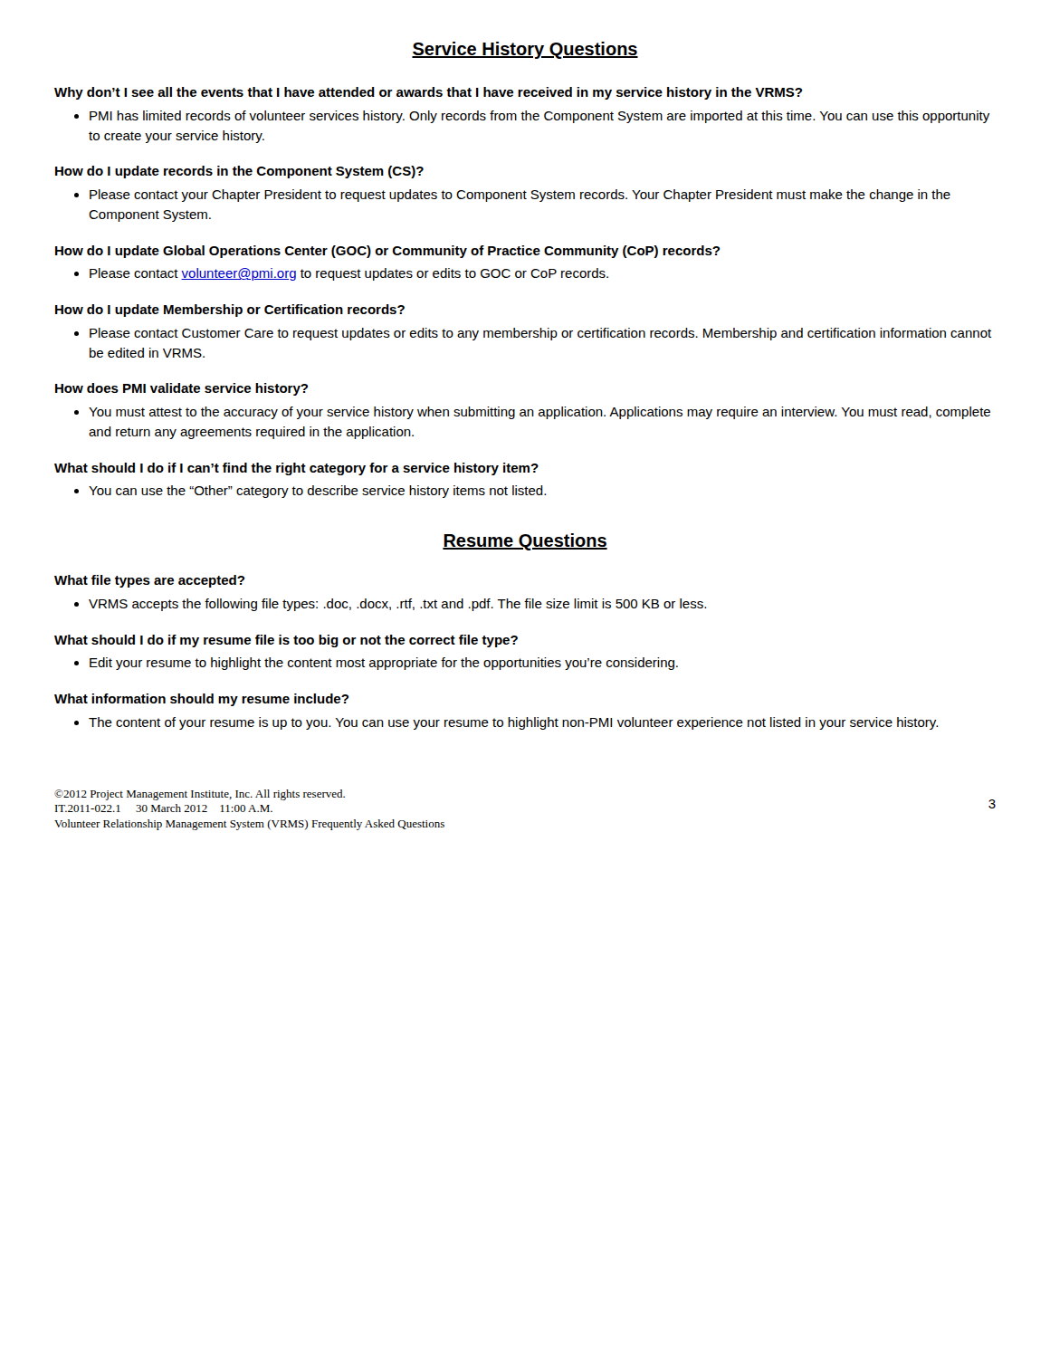Service History Questions
Why don’t I see all the events that I have attended or awards that I have received in my service history in the VRMS?
PMI has limited records of volunteer services history. Only records from the Component System are imported at this time. You can use this opportunity to create your service history.
How do I update records in the Component System (CS)?
Please contact your Chapter President to request updates to Component System records. Your Chapter President must make the change in the Component System.
How do I update Global Operations Center (GOC) or Community of Practice Community (CoP) records?
Please contact volunteer@pmi.org to request updates or edits to GOC or CoP records.
How do I update Membership or Certification records?
Please contact Customer Care to request updates or edits to any membership or certification records. Membership and certification information cannot be edited in VRMS.
How does PMI validate service history?
You must attest to the accuracy of your service history when submitting an application. Applications may require an interview. You must read, complete and return any agreements required in the application.
What should I do if I can’t find the right category for a service history item?
You can use the “Other” category to describe service history items not listed.
Resume Questions
What file types are accepted?
VRMS accepts the following file types: .doc, .docx, .rtf, .txt and .pdf. The file size limit is 500 KB or less.
What should I do if my resume file is too big or not the correct file type?
Edit your resume to highlight the content most appropriate for the opportunities you’re considering.
What information should my resume include?
The content of your resume is up to you. You can use your resume to highlight non-PMI volunteer experience not listed in your service history.
3
©2012 Project Management Institute, Inc. All rights reserved.
IT.2011-022.1 30 March 2012 11:00 A.M.
Volunteer Relationship Management System (VRMS) Frequently Asked Questions